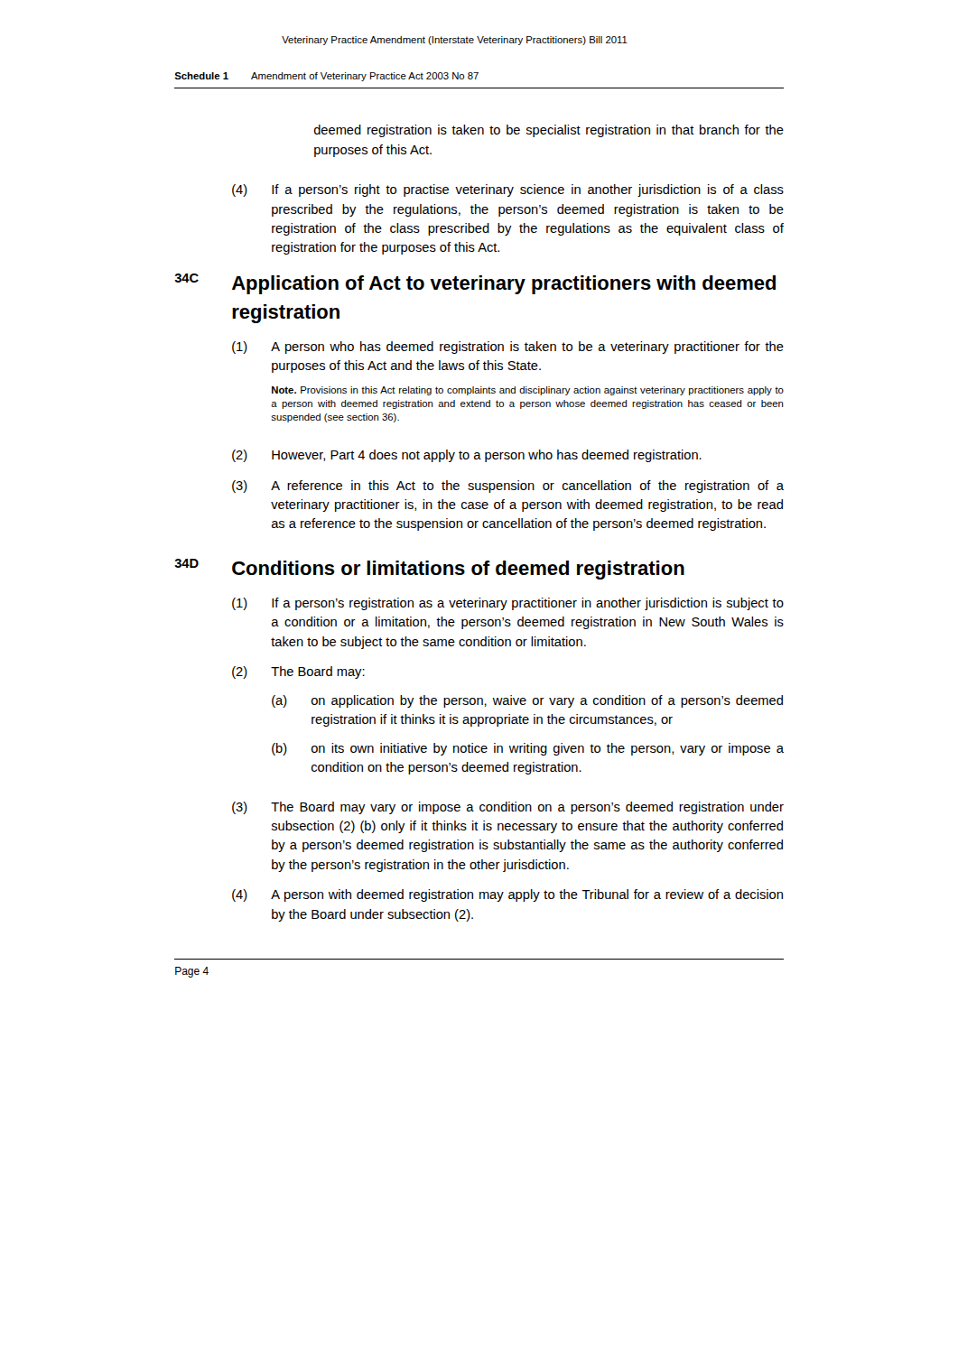Veterinary Practice Amendment (Interstate Veterinary Practitioners) Bill 2011
Schedule 1 Amendment of Veterinary Practice Act 2003 No 87
deemed registration is taken to be specialist registration in that branch for the purposes of this Act.
(4) If a person’s right to practise veterinary science in another jurisdiction is of a class prescribed by the regulations, the person’s deemed registration is taken to be registration of the class prescribed by the regulations as the equivalent class of registration for the purposes of this Act.
34C
Application of Act to veterinary practitioners with deemed registration
(1)
A person who has deemed registration is taken to be a veterinary practitioner for the purposes of this Act and the laws of this State.
Note. Provisions in this Act relating to complaints and disciplinary action against veterinary practitioners apply to a person with deemed registration and extend to a person whose deemed registration has ceased or been suspended (see section 36).
(2) However, Part 4 does not apply to a person who has deemed registration.
(3) A reference in this Act to the suspension or cancellation of the registration of a veterinary practitioner is, in the case of a person with deemed registration, to be read as a reference to the suspension or cancellation of the person’s deemed registration.
34D
Conditions or limitations of deemed registration
(1) If a person’s registration as a veterinary practitioner in another jurisdiction is subject to a condition or a limitation, the person’s deemed registration in New South Wales is taken to be subject to the same condition or limitation.
(2)
The Board may:
(a) on application by the person, waive or vary a condition of a person’s deemed registration if it thinks it is appropriate in the circumstances, or
(b) on its own initiative by notice in writing given to the person, vary or impose a condition on the person’s deemed registration.
(3) The Board may vary or impose a condition on a person’s deemed registration under subsection (2) (b) only if it thinks it is necessary to ensure that the authority conferred by a person’s deemed registration is substantially the same as the authority conferred by the person’s registration in the other jurisdiction.
(4) A person with deemed registration may apply to the Tribunal for a review of a decision by the Board under subsection (2).
Page 4